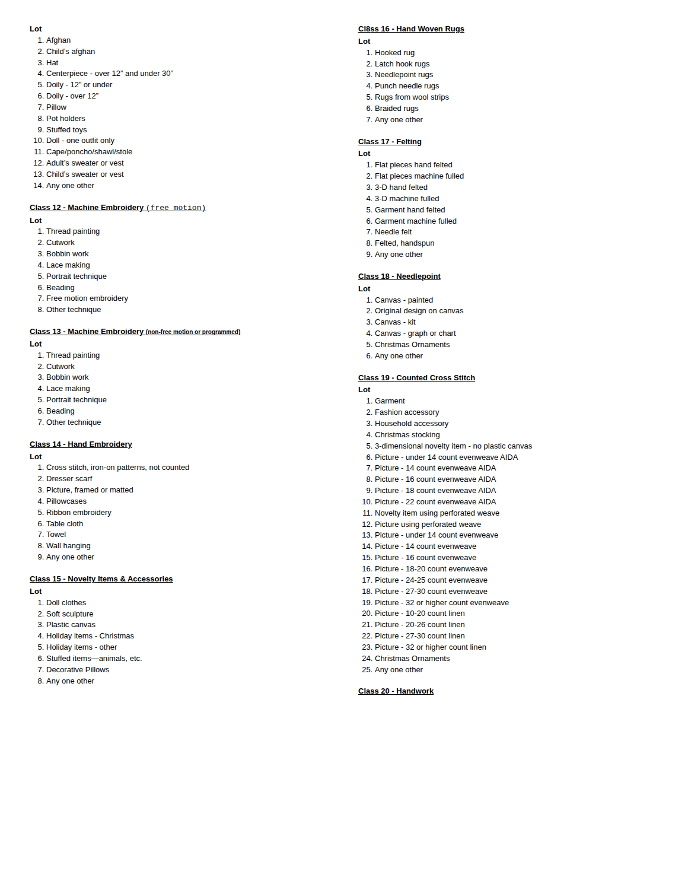Lot
Afghan
Child’s afghan
Hat
Centerpiece - over 12” and under 30”
Doily - 12” or under
Doily - over 12”
Pillow
Pot holders
Stuffed toys
Doll - one outfit only
Cape/poncho/shawl/stole
Adult’s sweater or vest
Child’s sweater or vest
Any one other
Class 12 - Machine Embroidery (free motion)
Lot
Thread painting
Cutwork
Bobbin work
Lace making
Portrait technique
Beading
Free motion embroidery
Other technique
Class 13 - Machine Embroidery (non-free motion or programmed)
Lot
Thread painting
Cutwork
Bobbin work
Lace making
Portrait technique
Beading
Other technique
Class 14 - Hand Embroidery
Lot
Cross stitch, iron-on patterns, not counted
Dresser scarf
Picture, framed or matted
Pillowcases
Ribbon embroidery
Table cloth
Towel
Wall hanging
Any one other
Class 15 - Novelty Items & Accessories
Lot
Doll clothes
Soft sculpture
Plastic canvas
Holiday items - Christmas
Holiday items - other
Stuffed items—animals, etc.
Decorative Pillows
Any one other
Cl8ss 16 - Hand Woven Rugs
Lot
Hooked rug
Latch hook rugs
Needlepoint rugs
Punch needle rugs
Rugs from wool strips
Braided rugs
Any one other
Class 17 - Felting
Lot
Flat pieces hand felted
Flat pieces machine fulled
3-D hand felted
3-D machine fulled
Garment hand felted
Garment machine fulled
Needle felt
Felted, handspun
Any one other
Class 18 - Needlepoint
Lot
Canvas - painted
Original design on canvas
Canvas - kit
Canvas - graph or chart
Christmas Ornaments
Any one other
Class 19 - Counted Cross Stitch
Lot
Garment
Fashion accessory
Household accessory
Christmas stocking
3-dimensional novelty item - no plastic canvas
Picture - under 14 count evenweave AIDA
Picture - 14 count evenweave AIDA
Picture - 16 count evenweave AIDA
Picture - 18 count evenweave AIDA
Picture - 22 count evenweave AIDA
Novelty item using perforated weave
Picture using perforated weave
Picture - under 14 count evenweave
Picture - 14 count evenweave
Picture - 16 count evenweave
Picture - 18-20 count evenweave
Picture - 24-25 count evenweave
Picture - 27-30 count evenweave
Picture - 32 or higher count evenweave
Picture - 10-20 count linen
Picture - 20-26 count linen
Picture - 27-30 count linen
Picture - 32 or higher count linen
Christmas Ornaments
Any one other
Class 20 - Handwork